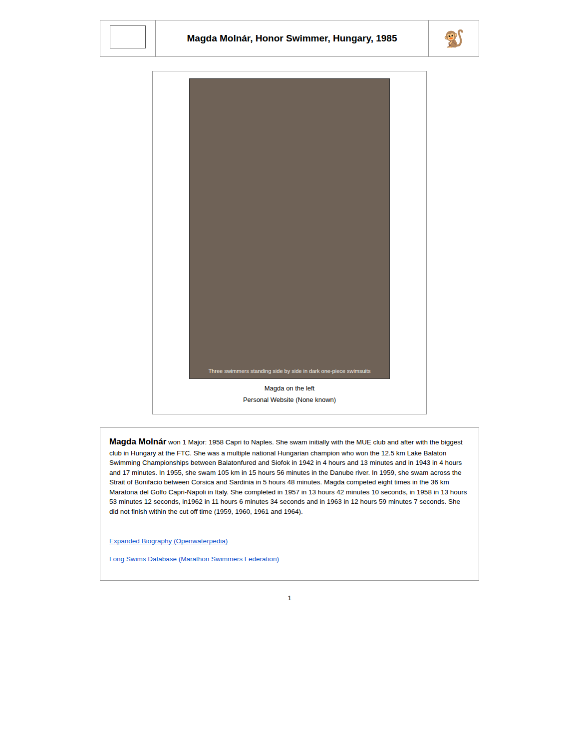| | Magda Molnár, Honor Swimmer, Hungary, 1985 | 🐒 |
Three swimmers standing side by side in dark one-piece swimsuits
Magda on the left
Personal Website (None known)
Magda Molnár won 1 Major: 1958 Capri to Naples. She swam initially with the MUE club and after with the biggest club in Hungary at the FTC. She was a multiple national Hungarian champion who won the 12.5 km Lake Balaton Swimming Championships between Balatonfured and Siofok in 1942 in 4 hours and 13 minutes and in 1943 in 4 hours and 17 minutes. In 1955, she swam 105 km in 15 hours 56 minutes in the Danube river. In 1959, she swam across the Strait of Bonifacio between Corsica and Sardinia in 5 hours 48 minutes. Magda competed eight times in the 36 km Maratona del Golfo Capri-Napoli in Italy. She completed in 1957 in 13 hours 42 minutes 10 seconds, in 1958 in 13 hours 53 minutes 12 seconds, in1962 in 11 hours 6 minutes 34 seconds and in 1963 in 12 hours 59 minutes 7 seconds. She did not finish within the cut off time (1959, 1960, 1961 and 1964).
Expanded Biography (Openwaterpedia) Long Swims Database (Marathon Swimmers Federation)
1